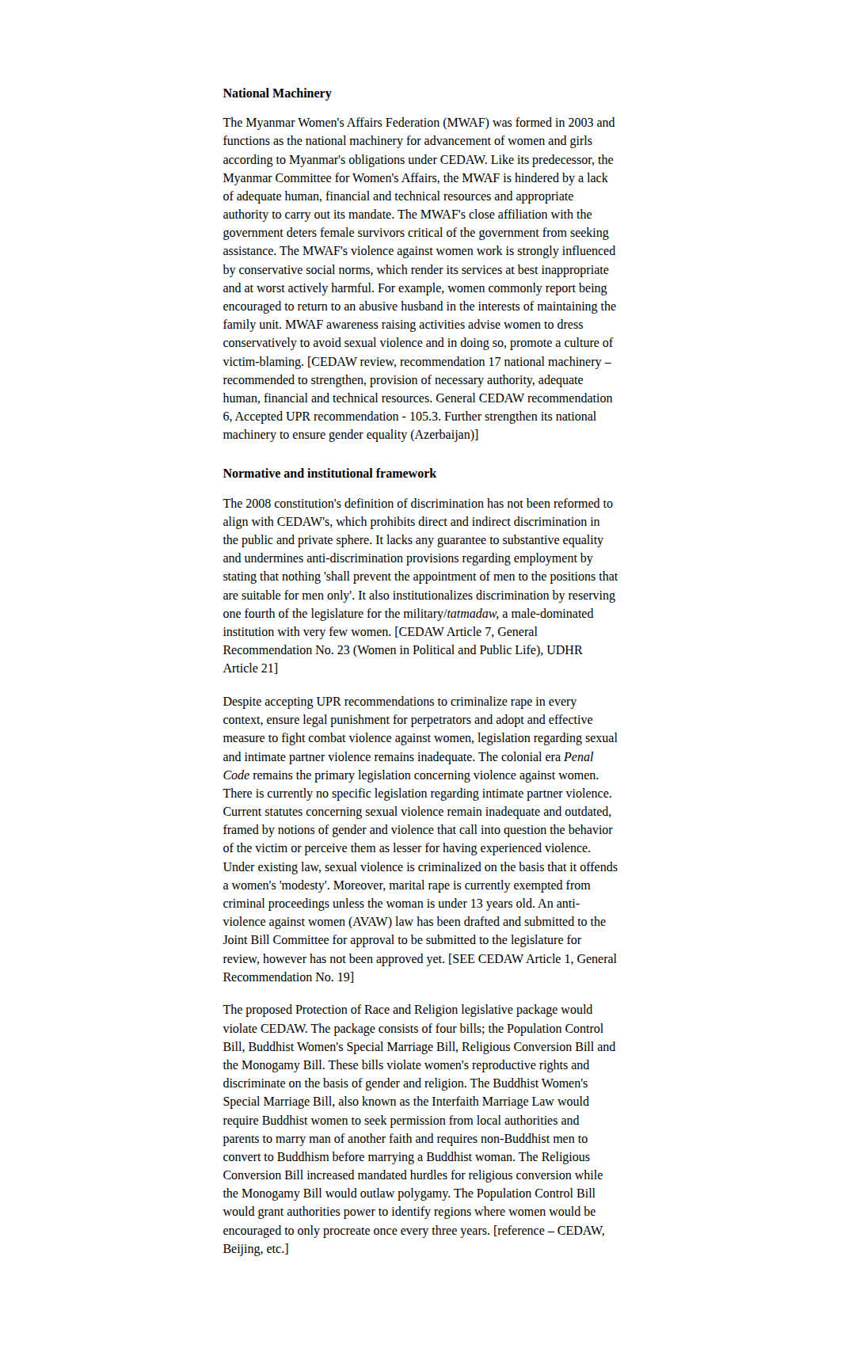National Machinery
The Myanmar Women's Affairs Federation (MWAF) was formed in 2003 and functions as the national machinery for advancement of women and girls according to Myanmar's obligations under CEDAW. Like its predecessor, the Myanmar Committee for Women's Affairs, the MWAF is hindered by a lack of adequate human, financial and technical resources and appropriate authority to carry out its mandate. The MWAF's close affiliation with the government deters female survivors critical of the government from seeking assistance. The MWAF's violence against women work is strongly influenced by conservative social norms, which render its services at best inappropriate and at worst actively harmful. For example, women commonly report being encouraged to return to an abusive husband in the interests of maintaining the family unit. MWAF awareness raising activities advise women to dress conservatively to avoid sexual violence and in doing so, promote a culture of victim-blaming. [CEDAW review, recommendation 17 national machinery – recommended to strengthen, provision of necessary authority, adequate human, financial and technical resources. General CEDAW recommendation 6, Accepted UPR recommendation - 105.3. Further strengthen its national machinery to ensure gender equality (Azerbaijan)]
Normative and institutional framework
The 2008 constitution's definition of discrimination has not been reformed to align with CEDAW's, which prohibits direct and indirect discrimination in the public and private sphere. It lacks any guarantee to substantive equality and undermines anti-discrimination provisions regarding employment by stating that nothing 'shall prevent the appointment of men to the positions that are suitable for men only'. It also institutionalizes discrimination by reserving one fourth of the legislature for the military/tatmadaw, a male-dominated institution with very few women. [CEDAW Article 7, General Recommendation No. 23 (Women in Political and Public Life), UDHR Article 21]
Despite accepting UPR recommendations to criminalize rape in every context, ensure legal punishment for perpetrators and adopt and effective measure to fight combat violence against women, legislation regarding sexual and intimate partner violence remains inadequate. The colonial era Penal Code remains the primary legislation concerning violence against women. There is currently no specific legislation regarding intimate partner violence. Current statutes concerning sexual violence remain inadequate and outdated, framed by notions of gender and violence that call into question the behavior of the victim or perceive them as lesser for having experienced violence. Under existing law, sexual violence is criminalized on the basis that it offends a women's 'modesty'. Moreover, marital rape is currently exempted from criminal proceedings unless the woman is under 13 years old. An anti-violence against women (AVAW) law has been drafted and submitted to the Joint Bill Committee for approval to be submitted to the legislature for review, however has not been approved yet. [SEE CEDAW Article 1, General Recommendation No. 19]
The proposed Protection of Race and Religion legislative package would violate CEDAW. The package consists of four bills; the Population Control Bill, Buddhist Women's Special Marriage Bill, Religious Conversion Bill and the Monogamy Bill. These bills violate women's reproductive rights and discriminate on the basis of gender and religion. The Buddhist Women's Special Marriage Bill, also known as the Interfaith Marriage Law would require Buddhist women to seek permission from local authorities and parents to marry man of another faith and requires non-Buddhist men to convert to Buddhism before marrying a Buddhist woman. The Religious Conversion Bill increased mandated hurdles for religious conversion while the Monogamy Bill would outlaw polygamy. The Population Control Bill would grant authorities power to identify regions where women would be encouraged to only procreate once every three years. [reference – CEDAW, Beijing, etc.]